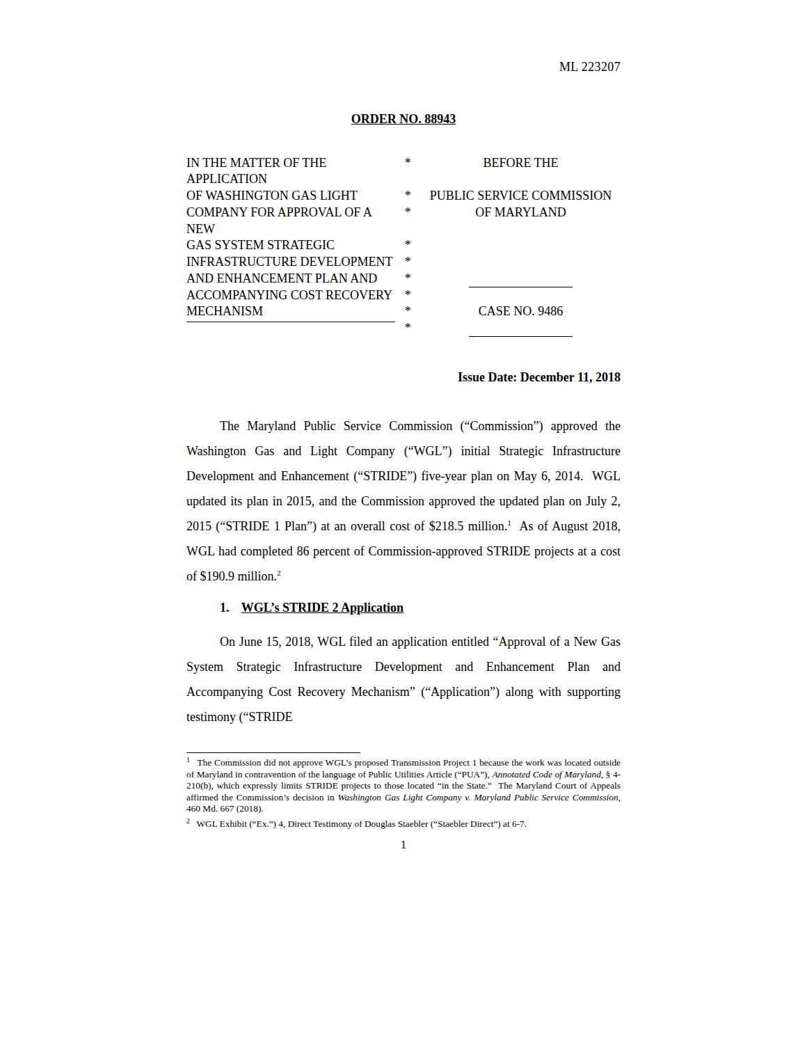ML 223207
ORDER NO. 88943
| IN THE MATTER OF THE APPLICATION | * | BEFORE THE |
| OF WASHINGTON GAS LIGHT | * | PUBLIC SERVICE COMMISSION |
| COMPANY FOR APPROVAL OF A NEW | * | OF MARYLAND |
| GAS SYSTEM STRATEGIC | * | |
| INFRASTRUCTURE DEVELOPMENT | * | |
| AND ENHANCEMENT PLAN AND | * | |
| ACCOMPANYING COST RECOVERY | * | |
| MECHANISM | * | CASE NO. 9486 |
| | * | |
Issue Date: December 11, 2018
The Maryland Public Service Commission (“Commission”) approved the Washington Gas and Light Company (“WGL”) initial Strategic Infrastructure Development and Enhancement (“STRIDE”) five-year plan on May 6, 2014. WGL updated its plan in 2015, and the Commission approved the updated plan on July 2, 2015 (“STRIDE 1 Plan”) at an overall cost of $218.5 million.1 As of August 2018, WGL had completed 86 percent of Commission-approved STRIDE projects at a cost of $190.9 million.2
1. WGL’s STRIDE 2 Application
On June 15, 2018, WGL filed an application entitled “Approval of a New Gas System Strategic Infrastructure Development and Enhancement Plan and Accompanying Cost Recovery Mechanism” (“Application”) along with supporting testimony (“STRIDE
1 The Commission did not approve WGL’s proposed Transmission Project 1 because the work was located outside of Maryland in contravention of the language of Public Utilities Article (“PUA”), Annotated Code of Maryland, § 4-210(b), which expressly limits STRIDE projects to those located “in the State.” The Maryland Court of Appeals affirmed the Commission’s decision in Washington Gas Light Company v. Maryland Public Service Commission, 460 Md. 667 (2018).
2 WGL Exhibit (“Ex.”) 4, Direct Testimony of Douglas Staebler (“Staebler Direct”) at 6-7.
1